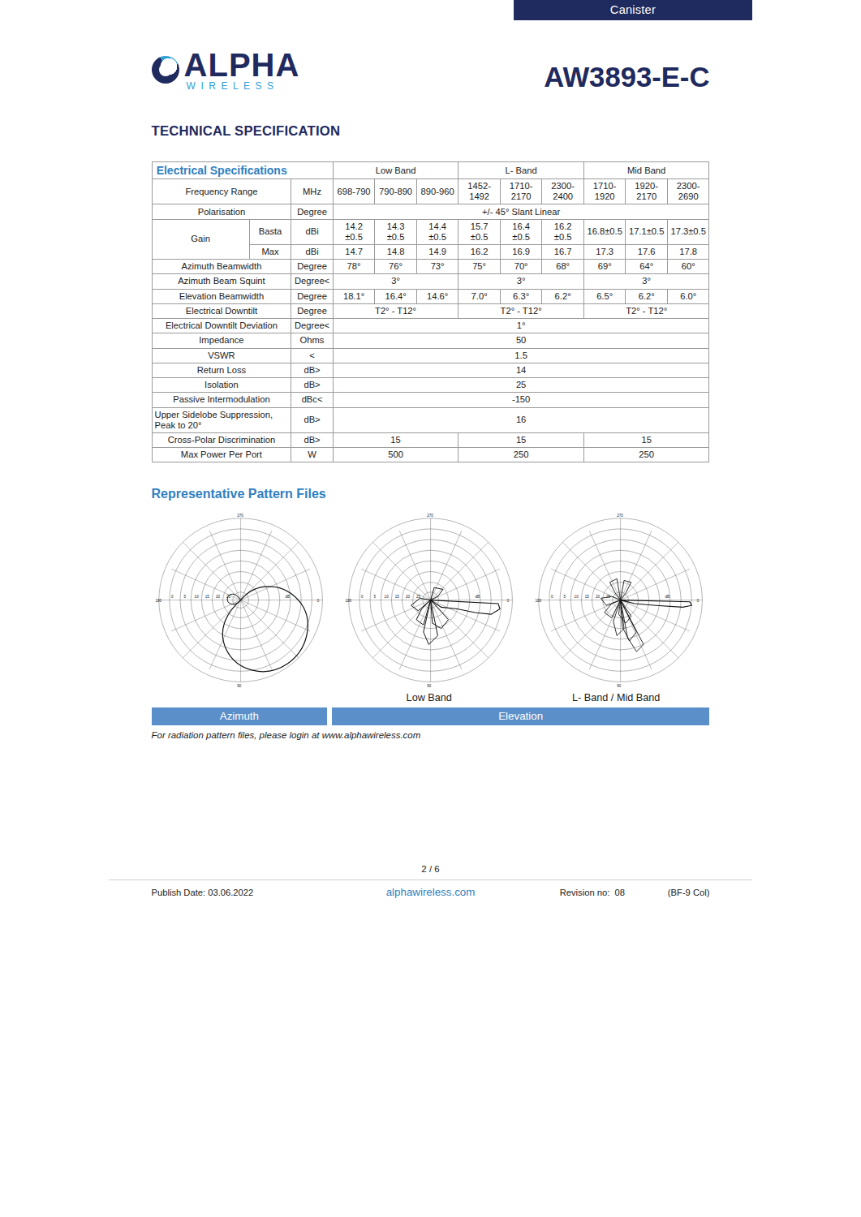Canister
ALPHA
WIRELESS
AW3893-E-C
TECHNICAL SPECIFICATION
| Electrical Specifications | | Low Band | L- Band | Mid Band |
| Frequency Range | MHz | 698-790 | 790-890 | 890-960 | 1452- 1492 | 1710- 2170 | 2300- 2400 | 1710- 1920 | 1920- 2170 | 2300- 2690 |
| Polarisation | Degree | +/- 45° Slant Linear |
| Gain | Basta | dBi | 14.2 ±0.5 | 14.3 ±0.5 | 14.4 ±0.5 | 15.7 ±0.5 | 16.4 ±0.5 | 16.2 ±0.5 | 16.8±0.5 | 17.1±0.5 | 17.3±0.5 |
| Max | dBi | 14.7 | 14.8 | 14.9 | 16.2 | 16.9 | 16.7 | 17.3 | 17.6 | 17.8 |
| Azimuth Beamwidth | Degree | 78° | 76° | 73° | 75° | 70° | 68° | 69° | 64° | 60° |
| Azimuth Beam Squint | Degree< | 3° | 3° | 3° |
| Elevation Beamwidth | Degree | 18.1° | 16.4° | 14.6° | 7.0° | 6.3° | 6.2° | 6.5° | 6.2° | 6.0° |
| Electrical Downtilt | Degree | T2° - T12° | T2° - T12° | T2° - T12° |
| Electrical Downtilt Deviation | Degree< | 1° |
| Impedance | Ohms | 50 |
| VSWR | < | 1.5 |
| Return Loss | dB> | 14 |
| Isolation | dB> | 25 |
| Passive Intermodulation | dBc< | -150 |
| Upper Sidelobe Suppression, Peak to 20° | dB> | 16 |
| Cross-Polar Discrimination | dB> | 15 | 15 | 15 |
| Max Power Per Port | W | 500 | 250 | 250 |
Representative Pattern Files
270 90 0 180 0 5 10 15 20 25 dB
270 90 0 180 0 5 10 15 20 25 dB
270 90 0 180 0 5 10 15 20 25 dB
Low Band
L- Band / Mid Band
Azimuth
Elevation
For radiation pattern files, please login at www.alphawireless.com
2 / 6
Publish Date: 03.06.2022
alphawireless.com
Revision no: 08(BF-9 Col)